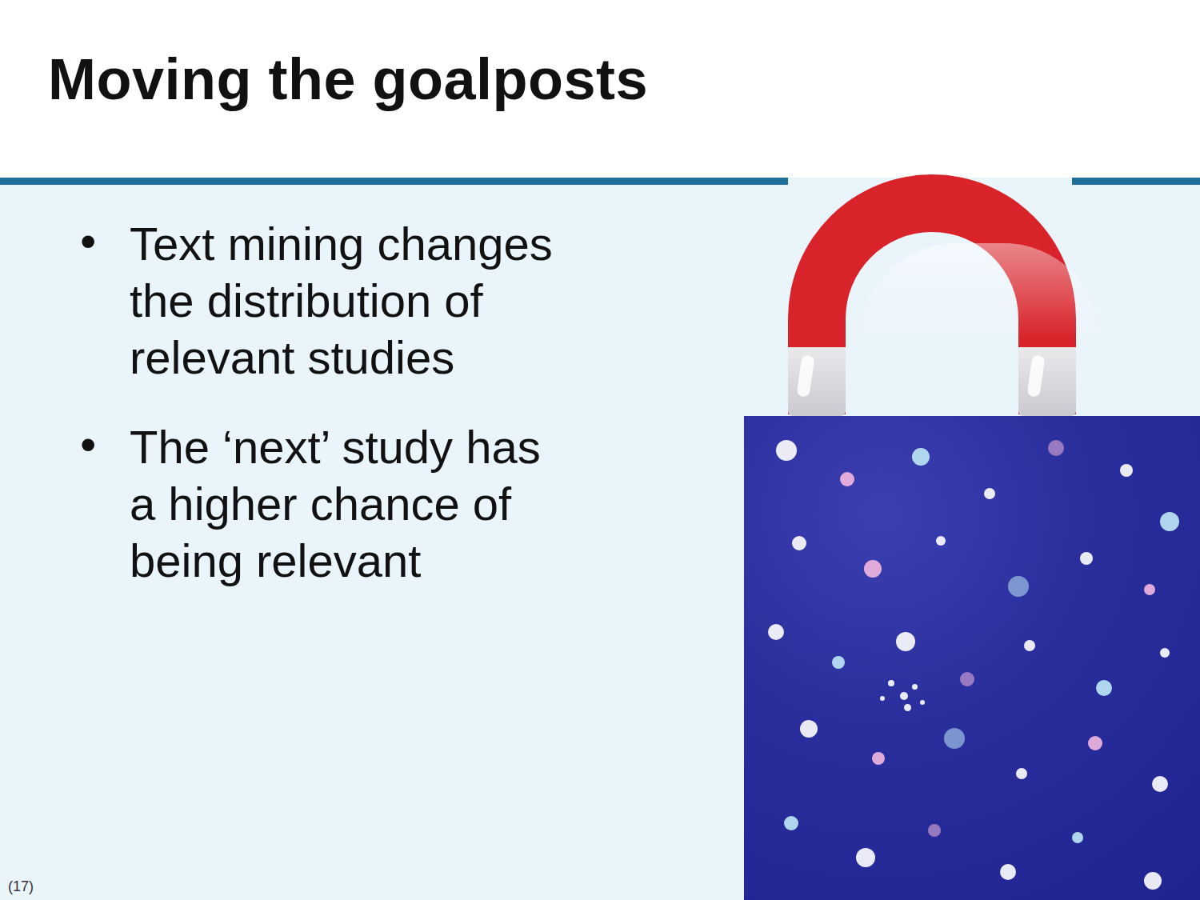Moving the goalposts
Text mining changes the distribution of relevant studies
The ‘next’ study has a higher chance of being relevant
(17)